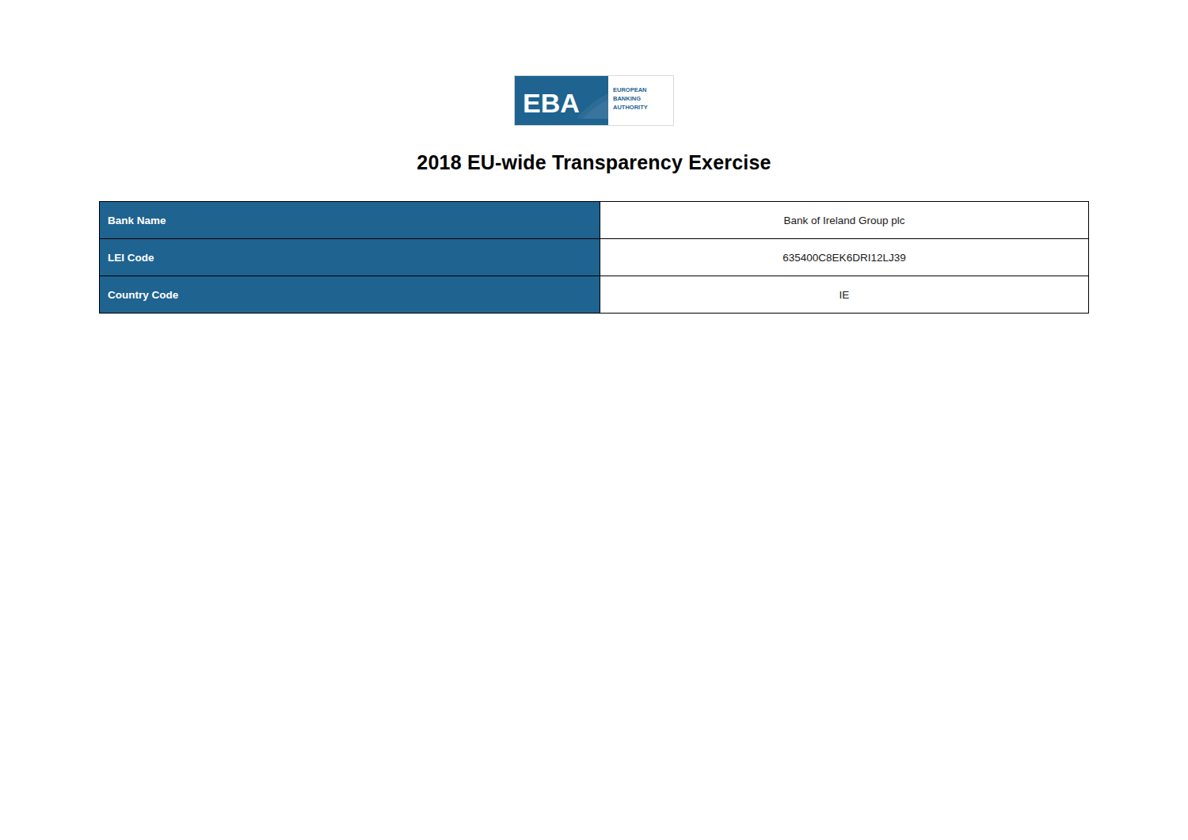EBA EUROPEAN BANKING AUTHORITY
2018 EU-wide Transparency Exercise
| Bank Name | Bank of Ireland Group plc |
| LEI Code | 635400C8EK6DRI12LJ39 |
| Country Code | IE |